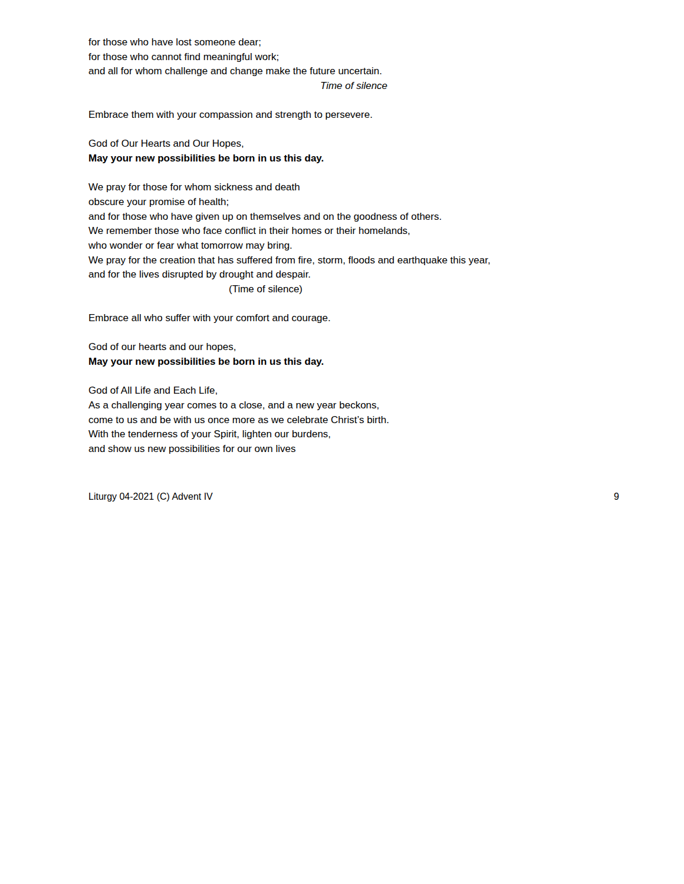for those who have lost someone dear;
for those who cannot find meaningful work;
and all for whom challenge and change make the future uncertain.
Time of silence
Embrace them with your compassion and strength to persevere.
God of Our Hearts and Our Hopes,
May your new possibilities be born in us this day.
We pray for those for whom sickness and death
obscure your promise of health;
and for those who have given up on themselves and on the goodness of others.
We remember those who face conflict in their homes or their homelands,
who wonder or fear what tomorrow may bring.
We pray for the creation that has suffered from fire, storm, floods and earthquake this year,
and for the lives disrupted by drought and despair.
(Time of silence)
Embrace all who suffer with your comfort and courage.
God of our hearts and our hopes,
May your new possibilities be born in us this day.
God of All Life and Each Life,
As a challenging year comes to a close, and a new year beckons,
come to us and be with us once more as we celebrate Christ’s birth.
With the tenderness of your Spirit, lighten our burdens,
and show us new possibilities for our own lives
Liturgy 04-2021 (C) Advent IV 9